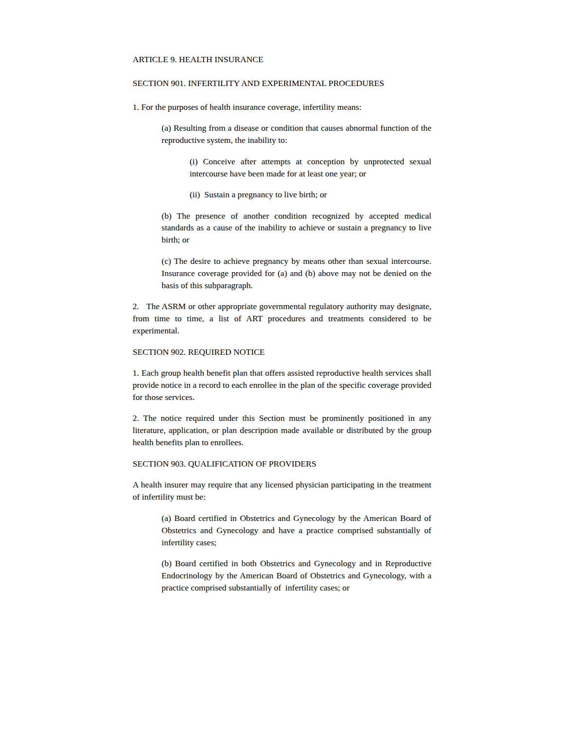ARTICLE 9. HEALTH INSURANCE
SECTION 901. INFERTILITY AND EXPERIMENTAL PROCEDURES
1. For the purposes of health insurance coverage, infertility means:
(a) Resulting from a disease or condition that causes abnormal function of the reproductive system, the inability to:
(i) Conceive after attempts at conception by unprotected sexual intercourse have been made for at least one year; or
(ii) Sustain a pregnancy to live birth; or
(b) The presence of another condition recognized by accepted medical standards as a cause of the inability to achieve or sustain a pregnancy to live birth; or
(c) The desire to achieve pregnancy by means other than sexual intercourse. Insurance coverage provided for (a) and (b) above may not be denied on the basis of this subparagraph.
2. The ASRM or other appropriate governmental regulatory authority may designate, from time to time, a list of ART procedures and treatments considered to be experimental.
SECTION 902. REQUIRED NOTICE
1. Each group health benefit plan that offers assisted reproductive health services shall provide notice in a record to each enrollee in the plan of the specific coverage provided for those services.
2. The notice required under this Section must be prominently positioned in any literature, application, or plan description made available or distributed by the group health benefits plan to enrollees.
SECTION 903. QUALIFICATION OF PROVIDERS
A health insurer may require that any licensed physician participating in the treatment of infertility must be:
(a) Board certified in Obstetrics and Gynecology by the American Board of Obstetrics and Gynecology and have a practice comprised substantially of infertility cases;
(b) Board certified in both Obstetrics and Gynecology and in Reproductive Endocrinology by the American Board of Obstetrics and Gynecology, with a practice comprised substantially of infertility cases; or